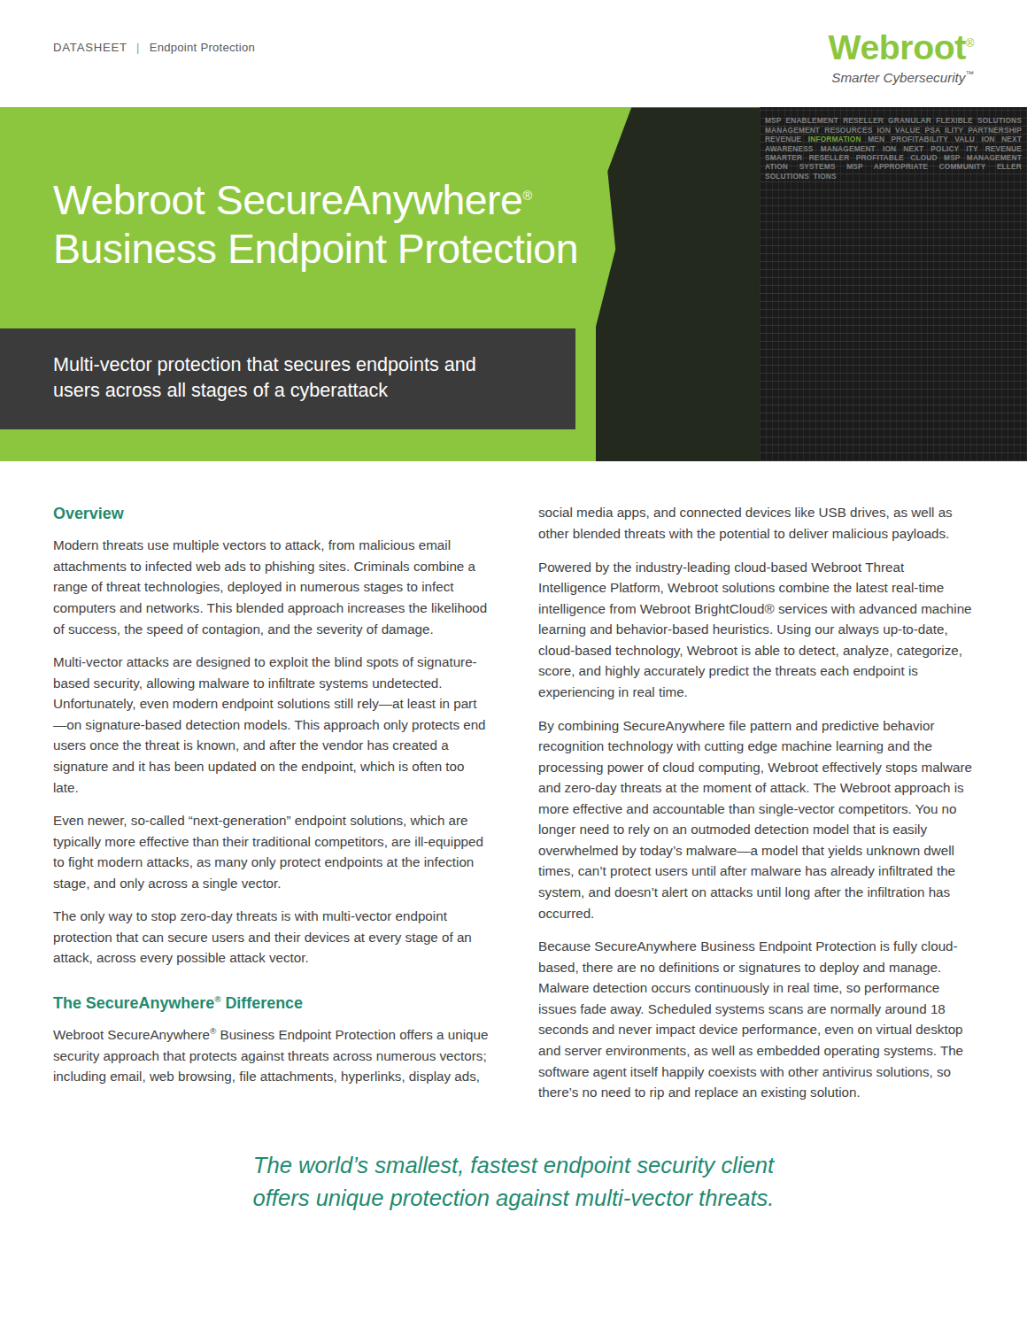DATASHEET | Endpoint Protection
Webroot®
Smarter Cybersecurity™
MSP ENABLEMENT RESELLER GRANULAR FLEXIBLE SOLUTIONS MANAGEMENT RESOURCES ION VALUE PSA ILITY PARTNERSHIP REVENUE INFORMATION MEN PROFITABILITY VALU ION NEXT AWARENESS MANAGEMENT ION NEXT POLICY ITY REVENUE SMARTER RESELLER PROFITABLE CLOUD MSP MANAGEMENT ATION SYSTEMS MSP APPROPRIATE COMMUNITY ELLER SOLUTIONS TIONS
Webroot SecureAnywhere®
Business Endpoint Protection
Multi-vector protection that secures endpoints and users across all stages of a cyberattack
Overview
Modern threats use multiple vectors to attack, from malicious email attachments to infected web ads to phishing sites. Criminals combine a range of threat technologies, deployed in numerous stages to infect computers and networks. This blended approach increases the likelihood of success, the speed of contagion, and the severity of damage.
Multi-vector attacks are designed to exploit the blind spots of signature-based security, allowing malware to infiltrate systems undetected. Unfortunately, even modern endpoint solutions still rely—at least in part—on signature-based detection models. This approach only protects end users once the threat is known, and after the vendor has created a signature and it has been updated on the endpoint, which is often too late.
Even newer, so-called “next-generation” endpoint solutions, which are typically more effective than their traditional competitors, are ill-equipped to fight modern attacks, as many only protect endpoints at the infection stage, and only across a single vector.
The only way to stop zero-day threats is with multi-vector endpoint protection that can secure users and their devices at every stage of an attack, across every possible attack vector.
The SecureAnywhere® Difference
Webroot SecureAnywhere® Business Endpoint Protection offers a unique security approach that protects against threats across numerous vectors; including email, web browsing, file attachments, hyperlinks, display ads, social media apps, and connected devices like USB drives, as well as other blended threats with the potential to deliver malicious payloads.
Powered by the industry-leading cloud-based Webroot Threat Intelligence Platform, Webroot solutions combine the latest real-time intelligence from Webroot BrightCloud® services with advanced machine learning and behavior-based heuristics. Using our always up-to-date, cloud-based technology, Webroot is able to detect, analyze, categorize, score, and highly accurately predict the threats each endpoint is experiencing in real time.
By combining SecureAnywhere file pattern and predictive behavior recognition technology with cutting edge machine learning and the processing power of cloud computing, Webroot effectively stops malware and zero-day threats at the moment of attack. The Webroot approach is more effective and accountable than single-vector competitors. You no longer need to rely on an outmoded detection model that is easily overwhelmed by today’s malware—a model that yields unknown dwell times, can’t protect users until after malware has already infiltrated the system, and doesn’t alert on attacks until long after the infiltration has occurred.
Because SecureAnywhere Business Endpoint Protection is fully cloud-based, there are no definitions or signatures to deploy and manage. Malware detection occurs continuously in real time, so performance issues fade away. Scheduled systems scans are normally around 18 seconds and never impact device performance, even on virtual desktop and server environments, as well as embedded operating systems. The software agent itself happily coexists with other antivirus solutions, so there’s no need to rip and replace an existing solution.
The world’s smallest, fastest endpoint security client
offers unique protection against multi-vector threats.